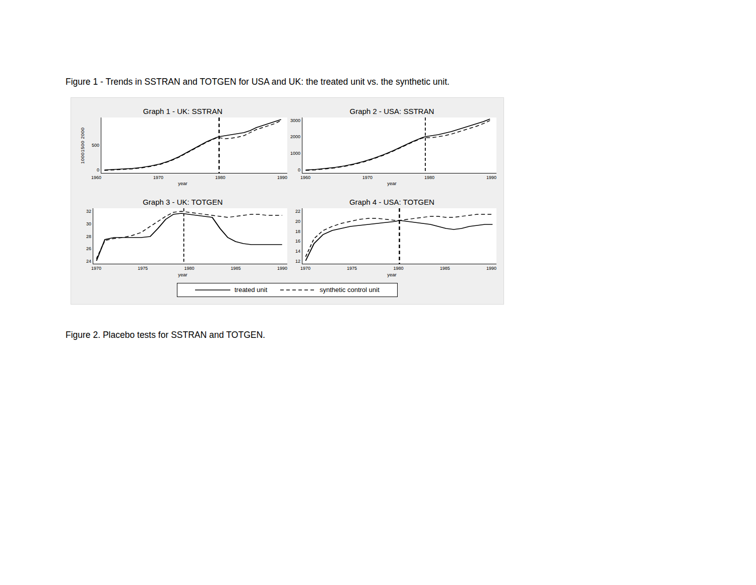Figure 1 - Trends in SSTRAN and TOTGEN for USA and UK: the treated unit vs. the synthetic unit.
Graph 1 - UK: SSTRAN
10001500 2000
500 0
1960197019801990
year
Graph 2 - USA: SSTRAN
3000 2000 1000 0
1960197019801990
year
Graph 3 - UK: TOTGEN
32 30 28 26 24
19701975198019851990
year
Graph 4 - USA: TOTGEN
22 20 18 16 14 12
19701975198019851990
year
treated unit
synthetic control unit
Figure 2. Placebo tests for SSTRAN and TOTGEN.